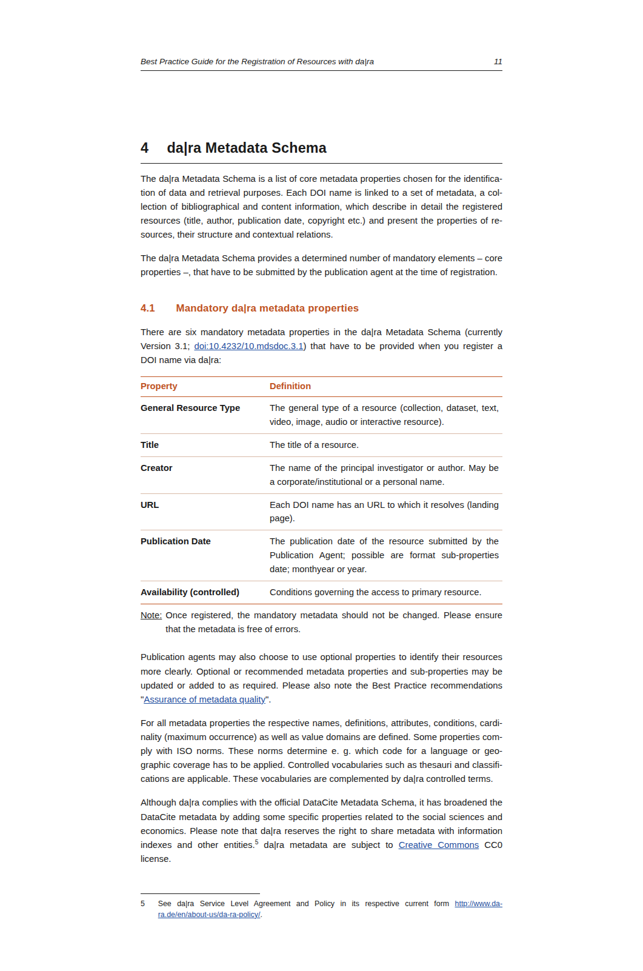Best Practice Guide for the Registration of Resources with da|ra 11
4da|ra Metadata Schema
The da|ra Metadata Schema is a list of core metadata properties chosen for the identification of data and retrieval purposes. Each DOI name is linked to a set of metadata, a collection of bibliographical and content information, which describe in detail the registered resources (title, author, publication date, copyright etc.) and present the properties of resources, their structure and contextual relations.
The da|ra Metadata Schema provides a determined number of mandatory elements – core properties –, that have to be submitted by the publication agent at the time of registration.
4.1 Mandatory da|ra metadata properties
There are six mandatory metadata properties in the da|ra Metadata Schema (currently Version 3.1; doi:10.4232/10.mdsdoc.3.1) that have to be provided when you register a DOI name via da|ra:
| Property | Definition |
| --- | --- |
| General Resource Type | The general type of a resource (collection, dataset, text, video, image, audio or interactive resource). |
| Title | The title of a resource. |
| Creator | The name of the principal investigator or author. May be a corporate/institutional or a personal name. |
| URL | Each DOI name has an URL to which it resolves (landing page). |
| Publication Date | The publication date of the resource submitted by the Publication Agent; possible are format sub-properties date; monthyear or year. |
| Availability (controlled) | Conditions governing the access to primary resource. |
Note: Once registered, the mandatory metadata should not be changed. Please ensure that the metadata is free of errors.
Publication agents may also choose to use optional properties to identify their resources more clearly. Optional or recommended metadata properties and sub-properties may be updated or added to as required. Please also note the Best Practice recommendations "Assurance of metadata quality".
For all metadata properties the respective names, definitions, attributes, conditions, cardinality (maximum occurrence) as well as value domains are defined. Some properties comply with ISO norms. These norms determine e. g. which code for a language or geographic coverage has to be applied. Controlled vocabularies such as thesauri and classifications are applicable. These vocabularies are complemented by da|ra controlled terms.
Although da|ra complies with the official DataCite Metadata Schema, it has broadened the DataCite metadata by adding some specific properties related to the social sciences and economics. Please note that da|ra reserves the right to share metadata with information indexes and other entities.5 da|ra metadata are subject to Creative Commons CC0 license.
5 See da|ra Service Level Agreement and Policy in its respective current form http://www.da-ra.de/en/about-us/da-ra-policy/.